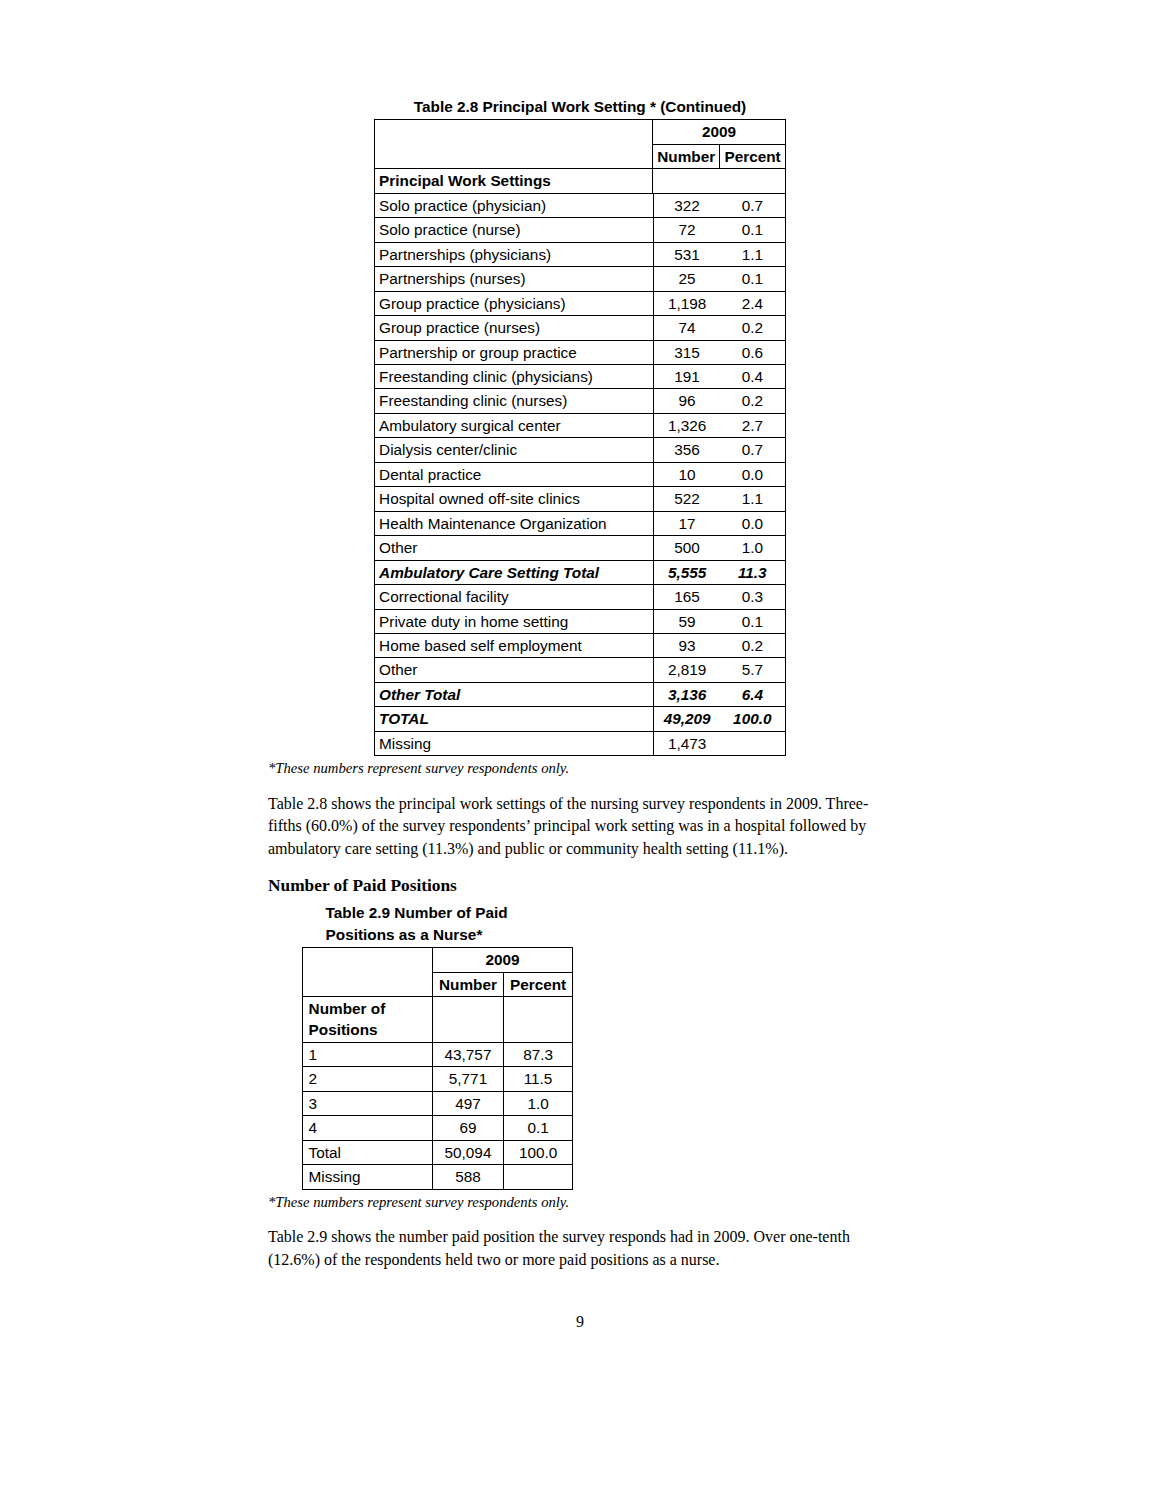Table 2.8 Principal Work Setting * (Continued)
| | 2009 |
| --- | --- |
| Number | Percent |
| Principal Work Settings | | |
| Solo practice (physician) | 322 | 0.7 |
| Solo practice (nurse) | 72 | 0.1 |
| Partnerships (physicians) | 531 | 1.1 |
| Partnerships (nurses) | 25 | 0.1 |
| Group practice (physicians) | 1,198 | 2.4 |
| Group practice (nurses) | 74 | 0.2 |
| Partnership or group practice | 315 | 0.6 |
| Freestanding clinic (physicians) | 191 | 0.4 |
| Freestanding clinic (nurses) | 96 | 0.2 |
| Ambulatory surgical center | 1,326 | 2.7 |
| Dialysis center/clinic | 356 | 0.7 |
| Dental practice | 10 | 0.0 |
| Hospital owned off-site clinics | 522 | 1.1 |
| Health Maintenance Organization | 17 | 0.0 |
| Other | 500 | 1.0 |
| Ambulatory Care Setting Total | 5,555 | 11.3 |
| Correctional facility | 165 | 0.3 |
| Private duty in home setting | 59 | 0.1 |
| Home based self employment | 93 | 0.2 |
| Other | 2,819 | 5.7 |
| Other Total | 3,136 | 6.4 |
| TOTAL | 49,209 | 100.0 |
| Missing | 1,473 | |
*These numbers represent survey respondents only.
Table 2.8 shows the principal work settings of the nursing survey respondents in 2009. Three-fifths (60.0%) of the survey respondents’ principal work setting was in a hospital followed by ambulatory care setting (11.3%) and public or community health setting (11.1%).
Number of Paid Positions
Table 2.9 Number of Paid Positions as a Nurse*
| | 2009 |
| --- | --- |
| Number | Percent |
| Number of Positions | | |
| 1 | 43,757 | 87.3 |
| 2 | 5,771 | 11.5 |
| 3 | 497 | 1.0 |
| 4 | 69 | 0.1 |
| Total | 50,094 | 100.0 |
| Missing | 588 | |
*These numbers represent survey respondents only.
Table 2.9 shows the number paid position the survey responds had in 2009. Over one-tenth (12.6%) of the respondents held two or more paid positions as a nurse.
9